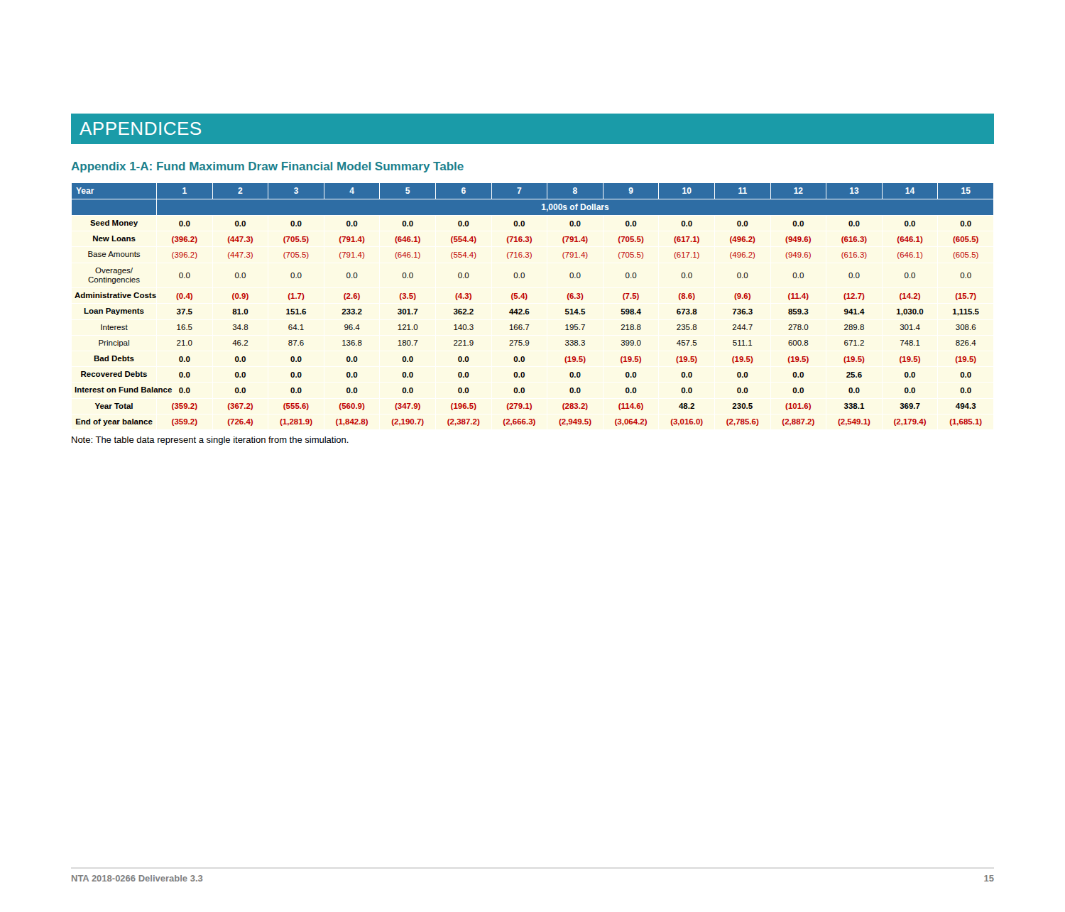APPENDICES
Appendix 1-A: Fund Maximum Draw Financial Model Summary Table
| Year | 1 | 2 | 3 | 4 | 5 | 6 | 7 | 8 | 9 | 10 | 11 | 12 | 13 | 14 | 15 |
| --- | --- | --- | --- | --- | --- | --- | --- | --- | --- | --- | --- | --- | --- | --- | --- |
| | 1,000s of Dollars |
| Seed Money | 0.0 | 0.0 | 0.0 | 0.0 | 0.0 | 0.0 | 0.0 | 0.0 | 0.0 | 0.0 | 0.0 | 0.0 | 0.0 | 0.0 | 0.0 |
| New Loans | (396.2) | (447.3) | (705.5) | (791.4) | (646.1) | (554.4) | (716.3) | (791.4) | (705.5) | (617.1) | (496.2) | (949.6) | (616.3) | (646.1) | (605.5) |
| Base Amounts | (396.2) | (447.3) | (705.5) | (791.4) | (646.1) | (554.4) | (716.3) | (791.4) | (705.5) | (617.1) | (496.2) | (949.6) | (616.3) | (646.1) | (605.5) |
| Overages/ Contingencies | 0.0 | 0.0 | 0.0 | 0.0 | 0.0 | 0.0 | 0.0 | 0.0 | 0.0 | 0.0 | 0.0 | 0.0 | 0.0 | 0.0 | 0.0 |
| Administrative Costs | (0.4) | (0.9) | (1.7) | (2.6) | (3.5) | (4.3) | (5.4) | (6.3) | (7.5) | (8.6) | (9.6) | (11.4) | (12.7) | (14.2) | (15.7) |
| Loan Payments | 37.5 | 81.0 | 151.6 | 233.2 | 301.7 | 362.2 | 442.6 | 514.5 | 598.4 | 673.8 | 736.3 | 859.3 | 941.4 | 1,030.0 | 1,115.5 |
| Interest | 16.5 | 34.8 | 64.1 | 96.4 | 121.0 | 140.3 | 166.7 | 195.7 | 218.8 | 235.8 | 244.7 | 278.0 | 289.8 | 301.4 | 308.6 |
| Principal | 21.0 | 46.2 | 87.6 | 136.8 | 180.7 | 221.9 | 275.9 | 338.3 | 399.0 | 457.5 | 511.1 | 600.8 | 671.2 | 748.1 | 826.4 |
| Bad Debts | 0.0 | 0.0 | 0.0 | 0.0 | 0.0 | 0.0 | 0.0 | (19.5) | (19.5) | (19.5) | (19.5) | (19.5) | (19.5) | (19.5) | (19.5) |
| Recovered Debts | 0.0 | 0.0 | 0.0 | 0.0 | 0.0 | 0.0 | 0.0 | 0.0 | 0.0 | 0.0 | 0.0 | 0.0 | 25.6 | 0.0 | 0.0 |
| Interest on Fund Balance | 0.0 | 0.0 | 0.0 | 0.0 | 0.0 | 0.0 | 0.0 | 0.0 | 0.0 | 0.0 | 0.0 | 0.0 | 0.0 | 0.0 | 0.0 |
| Year Total | (359.2) | (367.2) | (555.6) | (560.9) | (347.9) | (196.5) | (279.1) | (283.2) | (114.6) | 48.2 | 230.5 | (101.6) | 338.1 | 369.7 | 494.3 |
| End of year balance | (359.2) | (726.4) | (1,281.9) | (1,842.8) | (2,190.7) | (2,387.2) | (2,666.3) | (2,949.5) | (3,064.2) | (3,016.0) | (2,785.6) | (2,887.2) | (2,549.1) | (2,179.4) | (1,685.1) |
Note: The table data represent a single iteration from the simulation.
NTA 2018-0266 Deliverable 3.3 15